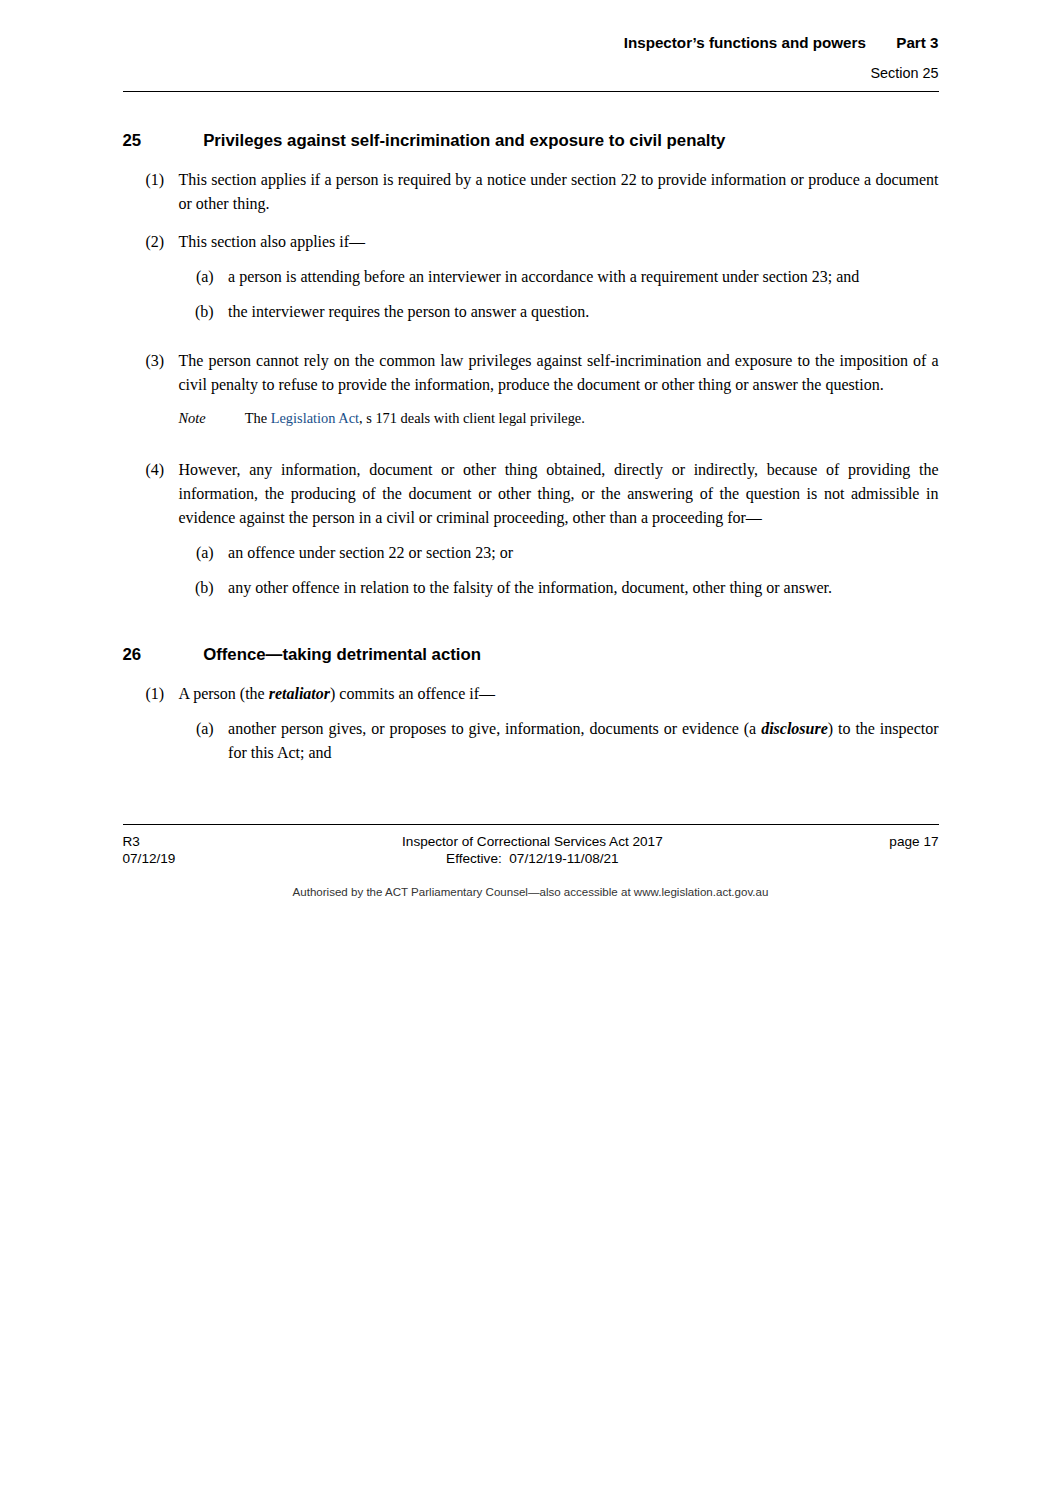Inspector’s functions and powers Part 3
Section 25
25 Privileges against self-incrimination and exposure to civil penalty
(1) This section applies if a person is required by a notice under section 22 to provide information or produce a document or other thing.
(2) This section also applies if—
(a) a person is attending before an interviewer in accordance with a requirement under section 23; and
(b) the interviewer requires the person to answer a question.
(3) The person cannot rely on the common law privileges against self-incrimination and exposure to the imposition of a civil penalty to refuse to provide the information, produce the document or other thing or answer the question.
Note The Legislation Act, s 171 deals with client legal privilege.
(4) However, any information, document or other thing obtained, directly or indirectly, because of providing the information, the producing of the document or other thing, or the answering of the question is not admissible in evidence against the person in a civil or criminal proceeding, other than a proceeding for—
(a) an offence under section 22 or section 23; or
(b) any other offence in relation to the falsity of the information, document, other thing or answer.
26 Offence—taking detrimental action
(1) A person (the retaliator) commits an offence if—
(a) another person gives, or proposes to give, information, documents or evidence (a disclosure) to the inspector for this Act; and
R3
07/12/19
Inspector of Correctional Services Act 2017
Effective: 07/12/19-11/08/21
page 17
Authorised by the ACT Parliamentary Counsel—also accessible at www.legislation.act.gov.au